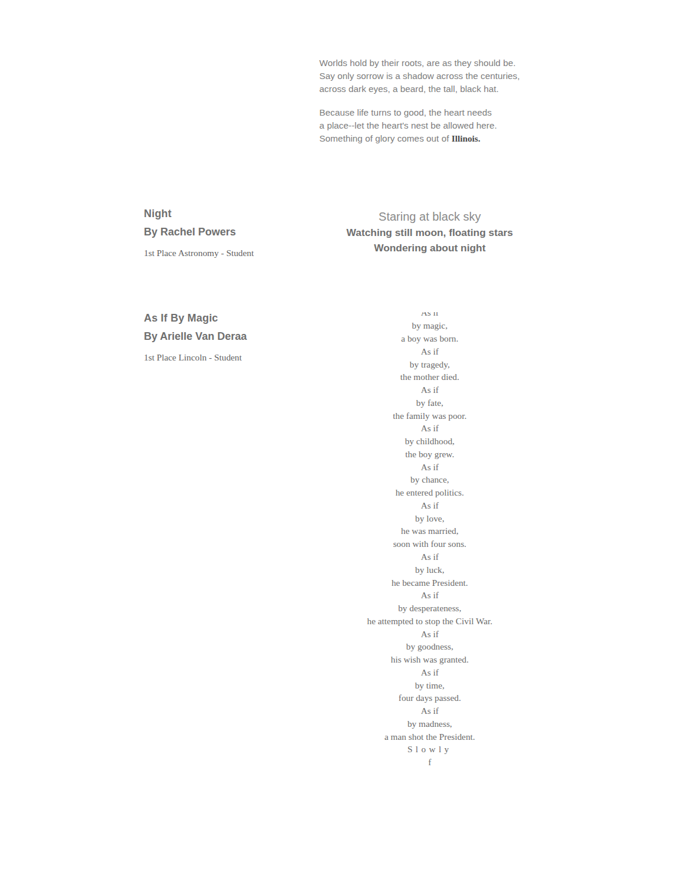Worlds hold by their roots, are as they should be.
Say only sorrow is a shadow across the centuries,
across dark eyes, a beard, the tall, black hat.
Because life turns to good, the heart needs
a place--let the heart's nest be allowed here.
Something of glory comes out of Illinois.
Night
By Rachel Powers
1st Place Astronomy - Student
Staring at black sky Watching still moon, floating stars Wondering about night
As If By Magic
By Arielle Van Deraa
1st Place Lincoln - Student
As if
by magic,
a boy was born.
As if
by tragedy,
the mother died.
As if
by fate,
the family was poor.
As if
by childhood,
the boy grew.
As if
by chance,
he entered politics.
As if
by love,
he was married,
soon with four sons.
As if
by luck,
he became President.
As if
by desperateness,
he attempted to stop the Civil War.
As if
by goodness,
his wish was granted.
As if
by time,
four days passed.
As if
by madness,
a man shot the President.
Slowly
f